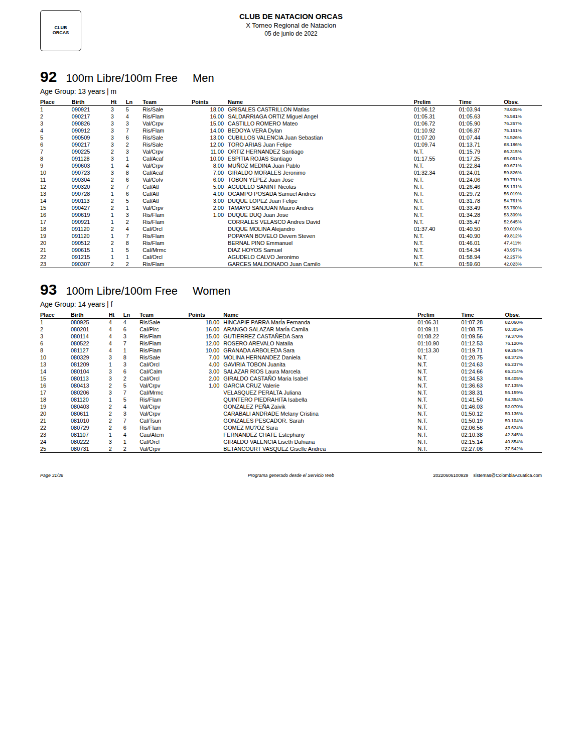CLUB
ORCAS
CLUB DE NATACION ORCAS
X Torneo Regional de Natacion
05 de junio de 2022
92100m Libre/100m FreeMen
Age Group: 13 years | m
| Place | Birth | Ht | Ln | Team | Points | Name | Prelim | Time | Obsv. |
| --- | --- | --- | --- | --- | --- | --- | --- | --- | --- |
| 1 | 090921 | 3 | 5 | Ris/Sale | 18.00 | GRISALES CASTRILLON Matias | 01:06.12 | 01:03.94 | 78.605% |
| 2 | 090217 | 3 | 4 | Ris/Flam | 16.00 | SALDARRIAGA ORTIZ Miguel Angel | 01:05.31 | 01:05.63 | 76.581% |
| 3 | 090826 | 3 | 3 | Val/Crpv | 15.00 | CASTILLO ROMERO Mateo | 01:06.72 | 01:05.90 | 76.267% |
| 4 | 090912 | 3 | 7 | Ris/Flam | 14.00 | BEDOYA VERA Dylan | 01:10.92 | 01:06.87 | 75.161% |
| 5 | 090509 | 3 | 6 | Ris/Sale | 13.00 | CUBILLOS VALENCIA Juan Sebastian | 01:07.20 | 01:07.44 | 74.526% |
| 6 | 090217 | 3 | 2 | Ris/Sale | 12.00 | TORO ARIAS Juan Felipe | 01:09.74 | 01:13.71 | 68.186% |
| 7 | 090225 | 2 | 3 | Val/Crpv | 11.00 | ORTIZ HERNANDEZ Santiago | N.T. | 01:15.79 | 66.315% |
| 8 | 091128 | 3 | 1 | Cal/Acaf | 10.00 | ESPITIA ROJAS Santiago | 01:17.55 | 01:17.25 | 65.061% |
| 9 | 090603 | 1 | 4 | Val/Crpv | 8.00 | MUÑOZ MEDINA Juan Pablo | N.T. | 01:22.84 | 60.671% |
| 10 | 090723 | 3 | 8 | Cal/Acaf | 7.00 | GIRALDO MORALES Jeronimo | 01:32.34 | 01:24.01 | 59.826% |
| 11 | 090304 | 2 | 6 | Val/Cofv | 6.00 | TOBON YEPEZ Juan Jose | N.T. | 01:24.06 | 59.791% |
| 12 | 090320 | 2 | 7 | Cal/Atl | 5.00 | AGUDELO SANINT Nicolas | N.T. | 01:26.46 | 58.131% |
| 13 | 090728 | 1 | 6 | Cal/Atl | 4.00 | OCAMPO POSADA Samuel Andres | N.T. | 01:29.72 | 56.019% |
| 14 | 090113 | 2 | 5 | Cal/Atl | 3.00 | DUQUE LOPEZ Juan Felipe | N.T. | 01:31.78 | 54.761% |
| 15 | 090427 | 2 | 1 | Val/Crpv | 2.00 | TAMAYO SANJUAN Mauro Andres | N.T. | 01:33.49 | 53.760% |
| 16 | 090619 | 1 | 3 | Ris/Flam | 1.00 | DUQUE DUQ Juan Jose | N.T. | 01:34.28 | 53.309% |
| 17 | 090921 | 1 | 2 | Ris/Flam | | CORRALES VELASCO Andres David | N.T. | 01:35.47 | 52.645% |
| 18 | 091120 | 2 | 4 | Cal/Orcl | | DUQUE MOLINA Alejandro | 01:37.40 | 01:40.50 | 50.010% |
| 19 | 091120 | 1 | 7 | Ris/Flam | | POPAYAN BOVELO Devem Steven | N.T. | 01:40.90 | 49.812% |
| 20 | 090512 | 2 | 8 | Ris/Flam | | BERNAL PINO Emmanuel | N.T. | 01:46.01 | 47.411% |
| 21 | 090615 | 1 | 5 | Cal/Mrmc | | DIAZ HOYOS Samuel | N.T. | 01:54.34 | 43.957% |
| 22 | 091215 | 1 | 1 | Cal/Orcl | | AGUDELO CALVO Jeronimo | N.T. | 01:58.94 | 42.257% |
| 23 | 090307 | 2 | 2 | Ris/Flam | | GARCES MALDONADO Juan Camilo | N.T. | 01:59.60 | 42.023% |
93100m Libre/100m FreeWomen
Age Group: 14 years | f
| Place | Birth | Ht | Ln | Team | Points | Name | Prelim | Time | Obsv. |
| --- | --- | --- | --- | --- | --- | --- | --- | --- | --- |
| 1 | 080925 | 4 | 4 | Ris/Sale | 18.00 | HINCAPIE PARRA MarÍa Fernanda | 01:06.31 | 01:07.28 | 82.060% |
| 2 | 080201 | 4 | 6 | Cal/Pirc | 16.00 | ARANGO SALAZAR MarÍa Camila | 01:09.11 | 01:08.75 | 80.305% |
| 3 | 080114 | 4 | 3 | Ris/Flam | 15.00 | GUTIERREZ CASTAÑEDA Sara | 01:08.22 | 01:09.56 | 79.370% |
| 6 | 080522 | 4 | 7 | Ris/Flam | 12.00 | ROSERO AREVALO Natalia | 01:10.90 | 01:12.53 | 76.120% |
| 8 | 081127 | 4 | 1 | Ris/Flam | 10.00 | GRANADA ARBOLEDA Sara | 01:13.30 | 01:19.71 | 69.264% |
| 10 | 080329 | 3 | 8 | Ris/Sale | 7.00 | MOLINA HERNANDEZ Daniela | N.T. | 01:20.75 | 68.372% |
| 13 | 081209 | 1 | 3 | Cal/Orcl | 4.00 | GAVIRIA TOBON Juanita | N.T. | 01:24.63 | 65.237% |
| 14 | 080104 | 3 | 6 | Cal/Calm | 3.00 | SALAZAR RIOS Laura Marcela | N.T. | 01:24.66 | 65.214% |
| 15 | 080113 | 3 | 2 | Cal/Orcl | 2.00 | GIRALDO CASTAÑO Maria Isabel | N.T. | 01:34.53 | 58.405% |
| 16 | 080413 | 2 | 5 | Val/Crpv | 1.00 | GARCIA CRUZ Valerie | N.T. | 01:36.63 | 57.135% |
| 17 | 080206 | 3 | 7 | Cal/Mrmc | | VELASQUEZ PERALTA Juliana | N.T. | 01:38.31 | 56.159% |
| 18 | 081120 | 1 | 5 | Ris/Flam | | QUINTERO PIEDRAHITA Isabella | N.T. | 01:41.50 | 54.394% |
| 19 | 080403 | 2 | 4 | Val/Crpv | | GONZALEZ PEÑA Zaivik | N.T. | 01:46.03 | 52.070% |
| 20 | 080611 | 2 | 3 | Val/Crpv | | CARABALI ANDRADE Melany Cristina | N.T. | 01:50.12 | 50.136% |
| 21 | 081010 | 2 | 7 | Cal/Tsun | | GONZALES PESCADOR. Sarah | N.T. | 01:50.19 | 50.104% |
| 22 | 080729 | 2 | 6 | Ris/Flam | | GOMEZ MU?OZ Sara | N.T. | 02:06.56 | 43.624% |
| 23 | 081107 | 1 | 4 | Cau/Atcm | | FERNANDEZ CHATE Estephany | N.T. | 02:10.38 | 42.345% |
| 24 | 080222 | 3 | 1 | Cal/Orcl | | GIRALDO VALENCIA Liseth Dahiana | N.T. | 02:15.14 | 40.854% |
| 25 | 080731 | 2 | 2 | Val/Crpv | | BETANCOURT VASQUEZ Giselle Andrea | N.T. | 02:27.06 | 37.542% |
Page 31/36
Programa generado desde el Servicio Web
20220606100929 sistemas@ColombiaAcuatica.com